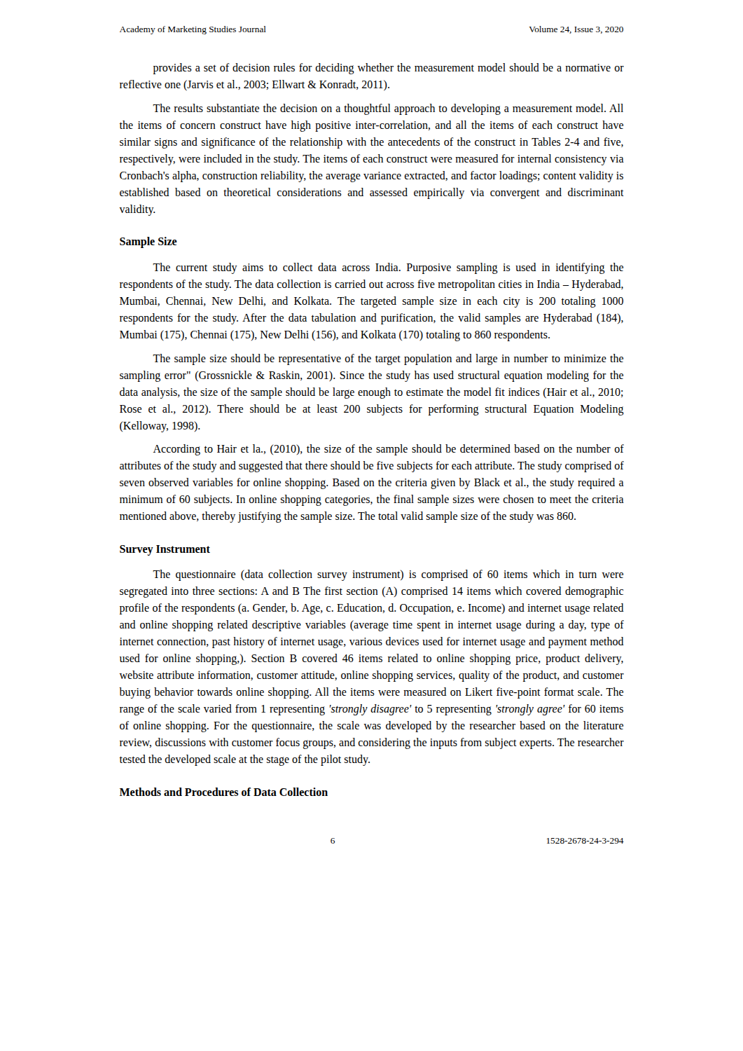Academy of Marketing Studies Journal Volume 24, Issue 3, 2020
provides a set of decision rules for deciding whether the measurement model should be a normative or reflective one (Jarvis et al., 2003; Ellwart & Konradt, 2011).
The results substantiate the decision on a thoughtful approach to developing a measurement model. All the items of concern construct have high positive inter-correlation, and all the items of each construct have similar signs and significance of the relationship with the antecedents of the construct in Tables 2-4 and five, respectively, were included in the study. The items of each construct were measured for internal consistency via Cronbach's alpha, construction reliability, the average variance extracted, and factor loadings; content validity is established based on theoretical considerations and assessed empirically via convergent and discriminant validity.
Sample Size
The current study aims to collect data across India. Purposive sampling is used in identifying the respondents of the study. The data collection is carried out across five metropolitan cities in India – Hyderabad, Mumbai, Chennai, New Delhi, and Kolkata. The targeted sample size in each city is 200 totaling 1000 respondents for the study. After the data tabulation and purification, the valid samples are Hyderabad (184), Mumbai (175), Chennai (175), New Delhi (156), and Kolkata (170) totaling to 860 respondents.
The sample size should be representative of the target population and large in number to minimize the sampling error" (Grossnickle & Raskin, 2001). Since the study has used structural equation modeling for the data analysis, the size of the sample should be large enough to estimate the model fit indices (Hair et al., 2010; Rose et al., 2012). There should be at least 200 subjects for performing structural Equation Modeling (Kelloway, 1998).
According to Hair et la., (2010), the size of the sample should be determined based on the number of attributes of the study and suggested that there should be five subjects for each attribute. The study comprised of seven observed variables for online shopping. Based on the criteria given by Black et al., the study required a minimum of 60 subjects. In online shopping categories, the final sample sizes were chosen to meet the criteria mentioned above, thereby justifying the sample size. The total valid sample size of the study was 860.
Survey Instrument
The questionnaire (data collection survey instrument) is comprised of 60 items which in turn were segregated into three sections: A and B The first section (A) comprised 14 items which covered demographic profile of the respondents (a. Gender, b. Age, c. Education, d. Occupation, e. Income) and internet usage related and online shopping related descriptive variables (average time spent in internet usage during a day, type of internet connection, past history of internet usage, various devices used for internet usage and payment method used for online shopping,). Section B covered 46 items related to online shopping price, product delivery, website attribute information, customer attitude, online shopping services, quality of the product, and customer buying behavior towards online shopping. All the items were measured on Likert five-point format scale. The range of the scale varied from 1 representing 'strongly disagree' to 5 representing 'strongly agree' for 60 items of online shopping. For the questionnaire, the scale was developed by the researcher based on the literature review, discussions with customer focus groups, and considering the inputs from subject experts. The researcher tested the developed scale at the stage of the pilot study.
Methods and Procedures of Data Collection
6 1528-2678-24-3-294